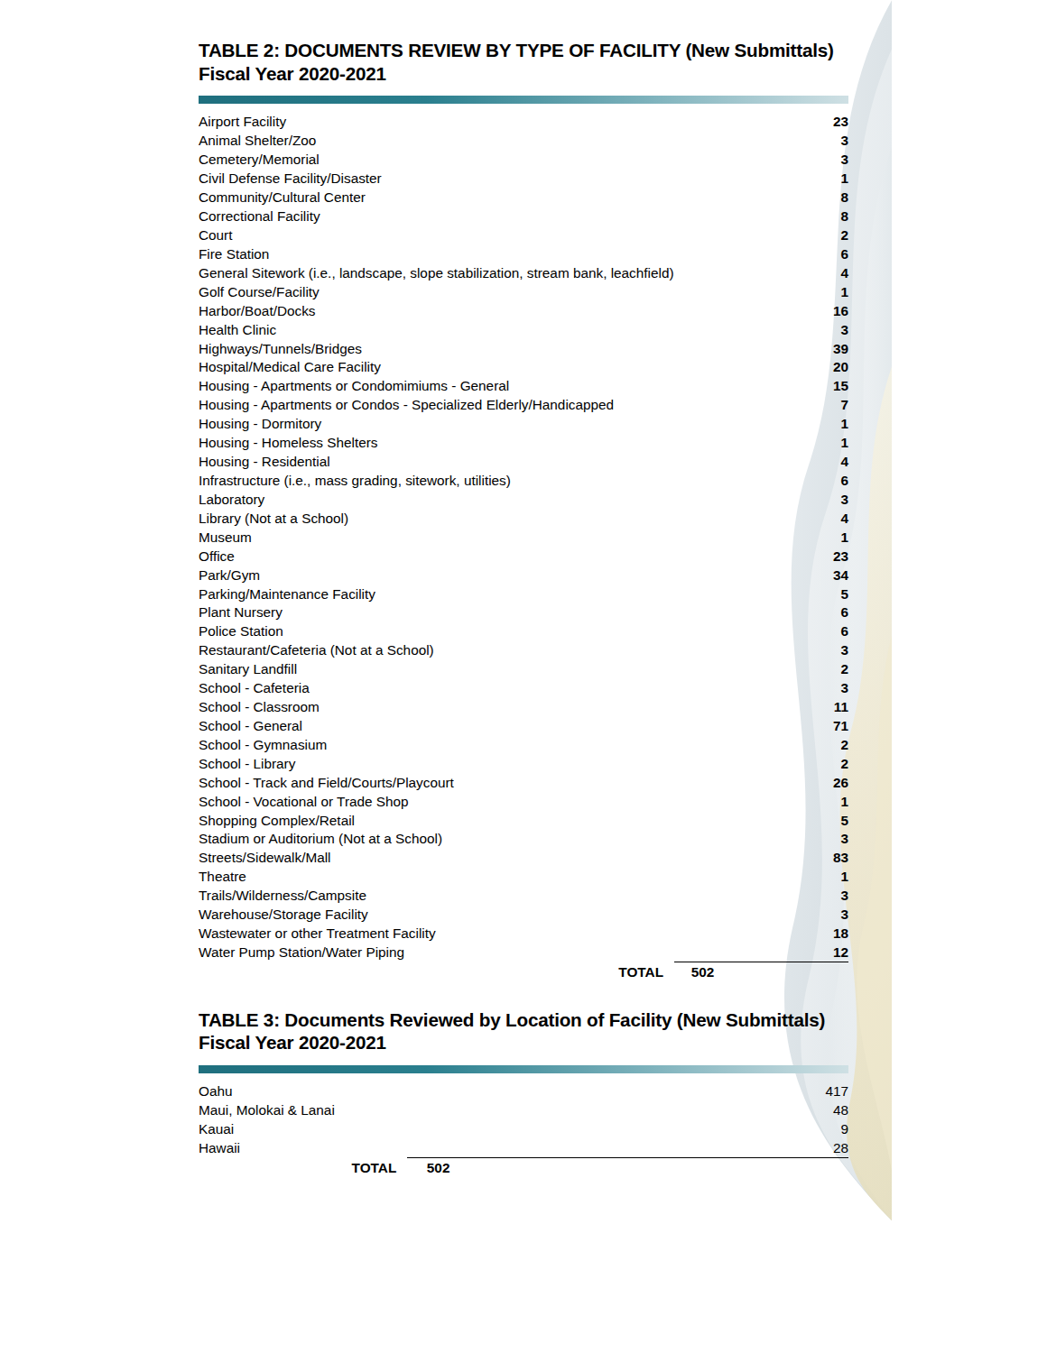TABLE 2: DOCUMENTS REVIEW BY TYPE OF FACILITY (New Submittals)
Fiscal Year 2020-2021
| Airport Facility | 23 |
| Animal Shelter/Zoo | 3 |
| Cemetery/Memorial | 3 |
| Civil Defense Facility/Disaster | 1 |
| Community/Cultural Center | 8 |
| Correctional Facility | 8 |
| Court | 2 |
| Fire Station | 6 |
| General Sitework (i.e., landscape, slope stabilization, stream bank, leachfield) | 4 |
| Golf Course/Facility | 1 |
| Harbor/Boat/Docks | 16 |
| Health Clinic | 3 |
| Highways/Tunnels/Bridges | 39 |
| Hospital/Medical Care Facility | 20 |
| Housing - Apartments or Condomimiums - General | 15 |
| Housing - Apartments or Condos - Specialized Elderly/Handicapped | 7 |
| Housing - Dormitory | 1 |
| Housing - Homeless Shelters | 1 |
| Housing - Residential | 4 |
| Infrastructure (i.e., mass grading, sitework, utilities) | 6 |
| Laboratory | 3 |
| Library (Not at a School) | 4 |
| Museum | 1 |
| Office | 23 |
| Park/Gym | 34 |
| Parking/Maintenance Facility | 5 |
| Plant Nursery | 6 |
| Police Station | 6 |
| Restaurant/Cafeteria (Not at a School) | 3 |
| Sanitary Landfill | 2 |
| School - Cafeteria | 3 |
| School - Classroom | 11 |
| School - General | 71 |
| School - Gymnasium | 2 |
| School - Library | 2 |
| School - Track and Field/Courts/Playcourt | 26 |
| School - Vocational or Trade Shop | 1 |
| Shopping Complex/Retail | 5 |
| Stadium or Auditorium (Not at a School) | 3 |
| Streets/Sidewalk/Mall | 83 |
| Theatre | 1 |
| Trails/Wilderness/Campsite | 3 |
| Warehouse/Storage Facility | 3 |
| Wastewater or other Treatment Facility | 18 |
| Water Pump Station/Water Piping | 12 |
| TOTAL | 502 |
TABLE 3: Documents Reviewed by Location of Facility (New Submittals)
Fiscal Year 2020-2021
| Oahu | 417 |
| Maui, Molokai & Lanai | 48 |
| Kauai | 9 |
| Hawaii | 28 |
| TOTAL | 502 |